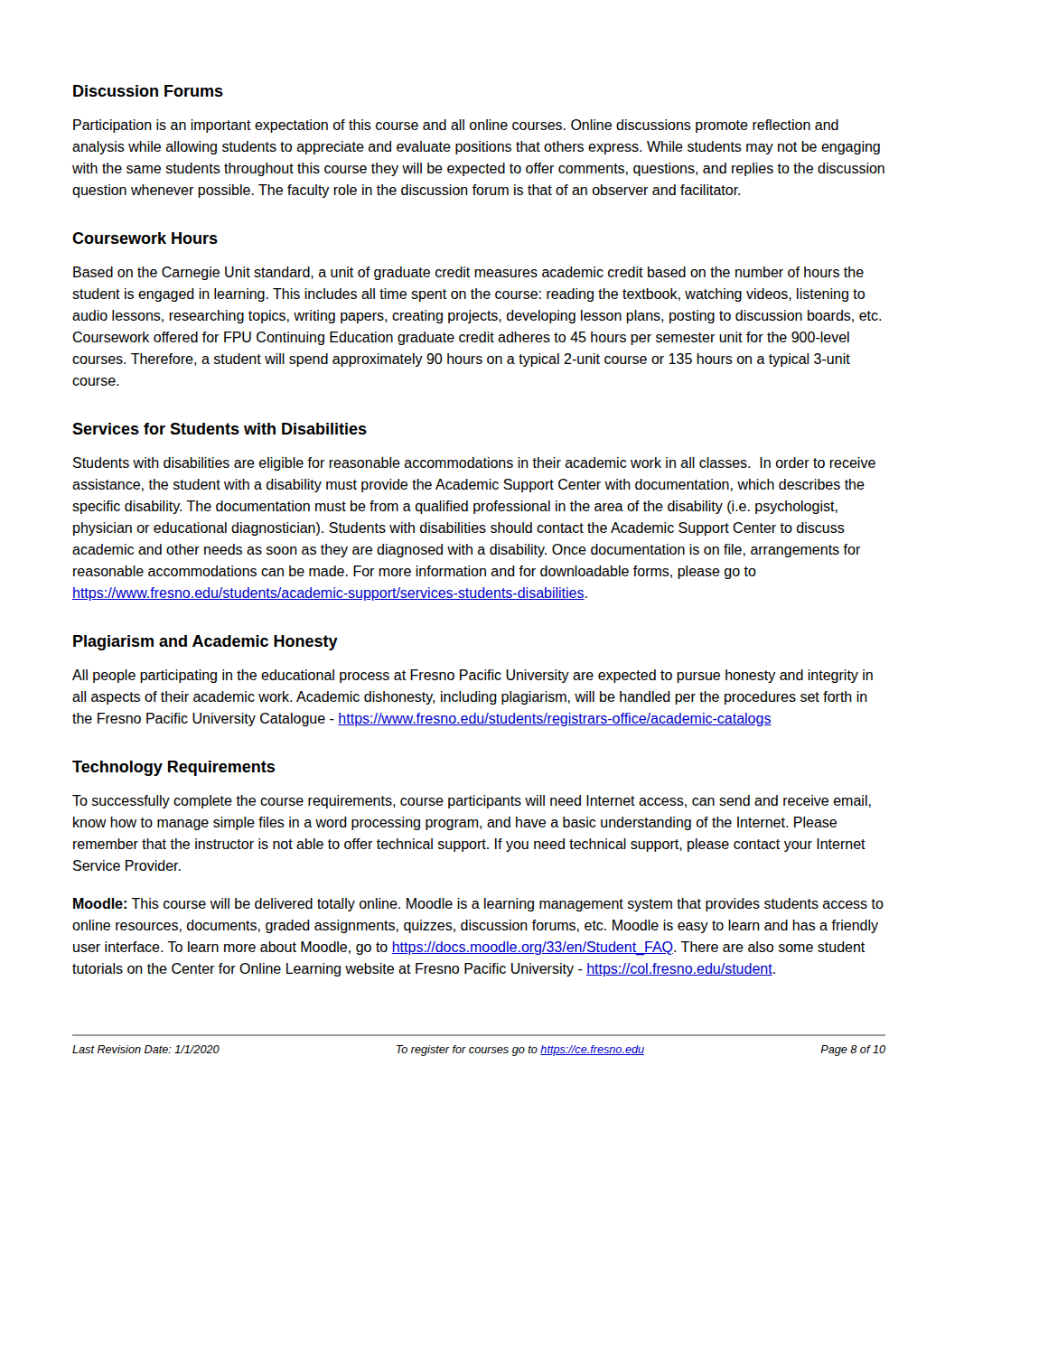Discussion Forums
Participation is an important expectation of this course and all online courses. Online discussions promote reflection and analysis while allowing students to appreciate and evaluate positions that others express. While students may not be engaging with the same students throughout this course they will be expected to offer comments, questions, and replies to the discussion question whenever possible. The faculty role in the discussion forum is that of an observer and facilitator.
Coursework Hours
Based on the Carnegie Unit standard, a unit of graduate credit measures academic credit based on the number of hours the student is engaged in learning. This includes all time spent on the course: reading the textbook, watching videos, listening to audio lessons, researching topics, writing papers, creating projects, developing lesson plans, posting to discussion boards, etc. Coursework offered for FPU Continuing Education graduate credit adheres to 45 hours per semester unit for the 900-level courses. Therefore, a student will spend approximately 90 hours on a typical 2-unit course or 135 hours on a typical 3-unit course.
Services for Students with Disabilities
Students with disabilities are eligible for reasonable accommodations in their academic work in all classes. In order to receive assistance, the student with a disability must provide the Academic Support Center with documentation, which describes the specific disability. The documentation must be from a qualified professional in the area of the disability (i.e. psychologist, physician or educational diagnostician). Students with disabilities should contact the Academic Support Center to discuss academic and other needs as soon as they are diagnosed with a disability. Once documentation is on file, arrangements for reasonable accommodations can be made. For more information and for downloadable forms, please go to https://www.fresno.edu/students/academic-support/services-students-disabilities.
Plagiarism and Academic Honesty
All people participating in the educational process at Fresno Pacific University are expected to pursue honesty and integrity in all aspects of their academic work. Academic dishonesty, including plagiarism, will be handled per the procedures set forth in the Fresno Pacific University Catalogue - https://www.fresno.edu/students/registrars-office/academic-catalogs
Technology Requirements
To successfully complete the course requirements, course participants will need Internet access, can send and receive email, know how to manage simple files in a word processing program, and have a basic understanding of the Internet. Please remember that the instructor is not able to offer technical support. If you need technical support, please contact your Internet Service Provider.
Moodle: This course will be delivered totally online. Moodle is a learning management system that provides students access to online resources, documents, graded assignments, quizzes, discussion forums, etc. Moodle is easy to learn and has a friendly user interface. To learn more about Moodle, go to https://docs.moodle.org/33/en/Student_FAQ. There are also some student tutorials on the Center for Online Learning website at Fresno Pacific University - https://col.fresno.edu/student.
Last Revision Date: 1/1/2020 To register for courses go to https://ce.fresno.edu Page 8 of 10